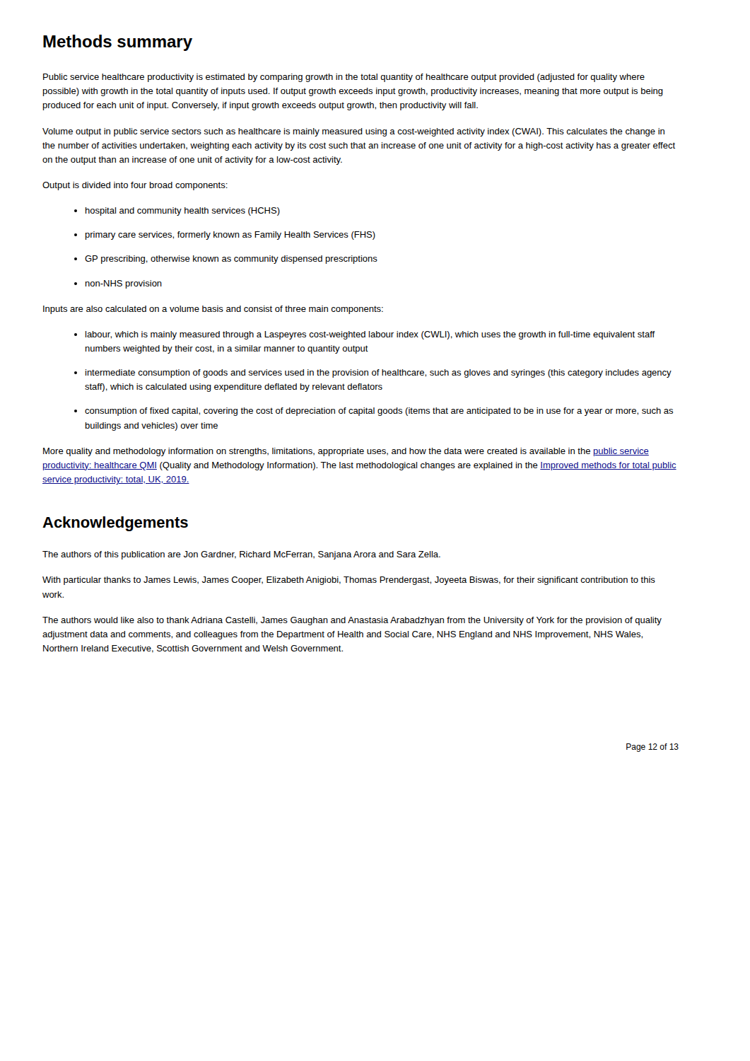Methods summary
Public service healthcare productivity is estimated by comparing growth in the total quantity of healthcare output provided (adjusted for quality where possible) with growth in the total quantity of inputs used. If output growth exceeds input growth, productivity increases, meaning that more output is being produced for each unit of input. Conversely, if input growth exceeds output growth, then productivity will fall.
Volume output in public service sectors such as healthcare is mainly measured using a cost-weighted activity index (CWAI). This calculates the change in the number of activities undertaken, weighting each activity by its cost such that an increase of one unit of activity for a high-cost activity has a greater effect on the output than an increase of one unit of activity for a low-cost activity.
Output is divided into four broad components:
hospital and community health services (HCHS)
primary care services, formerly known as Family Health Services (FHS)
GP prescribing, otherwise known as community dispensed prescriptions
non-NHS provision
Inputs are also calculated on a volume basis and consist of three main components:
labour, which is mainly measured through a Laspeyres cost-weighted labour index (CWLI), which uses the growth in full-time equivalent staff numbers weighted by their cost, in a similar manner to quantity output
intermediate consumption of goods and services used in the provision of healthcare, such as gloves and syringes (this category includes agency staff), which is calculated using expenditure deflated by relevant deflators
consumption of fixed capital, covering the cost of depreciation of capital goods (items that are anticipated to be in use for a year or more, such as buildings and vehicles) over time
More quality and methodology information on strengths, limitations, appropriate uses, and how the data were created is available in the public service productivity: healthcare QMI (Quality and Methodology Information). The last methodological changes are explained in the Improved methods for total public service productivity: total, UK, 2019.
Acknowledgements
The authors of this publication are Jon Gardner, Richard McFerran, Sanjana Arora and Sara Zella.
With particular thanks to James Lewis, James Cooper, Elizabeth Anigiobi, Thomas Prendergast, Joyeeta Biswas, for their significant contribution to this work.
The authors would like also to thank Adriana Castelli, James Gaughan and Anastasia Arabadzhyan from the University of York for the provision of quality adjustment data and comments, and colleagues from the Department of Health and Social Care, NHS England and NHS Improvement, NHS Wales, Northern Ireland Executive, Scottish Government and Welsh Government.
Page 12 of 13